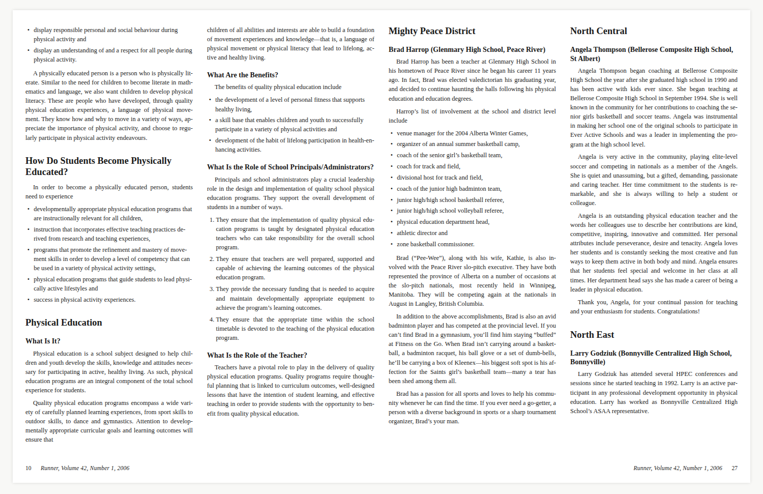display responsible personal and social behaviour during physical activity and
display an understanding of and a respect for all people during physical activity.
A physically educated person is a person who is physically literate. Similar to the need for children to become literate in mathematics and language, we also want children to develop physical literacy. These are people who have developed, through quality physical education experiences, a language of physical movement. They know how and why to move in a variety of ways, appreciate the importance of physical activity, and choose to regularly participate in physical activity endeavours.
How Do Students Become Physically Educated?
In order to become a physically educated person, students need to experience
developmentally appropriate physical education programs that are instructionally relevant for all children,
instruction that incorporates effective teaching practices derived from research and teaching experiences,
programs that promote the refinement and mastery of movement skills in order to develop a level of competency that can be used in a variety of physical activity settings,
physical education programs that guide students to lead physically active lifestyles and
success in physical activity experiences.
Physical Education
What Is It?
Physical education is a school subject designed to help children and youth develop the skills, knowledge and attitudes necessary for participating in active, healthy living. As such, physical education programs are an integral component of the total school experience for students.
Quality physical education programs encompass a wide variety of carefully planned learning experiences, from sport skills to outdoor skills, to dance and gymnastics. Attention to developmentally appropriate curricular goals and learning outcomes will ensure that
children of all abilities and interests are able to build a foundation of movement experiences and knowledge—that is, a language of physical movement or physical literacy that lead to lifelong, active and healthy living.
What Are the Benefits?
The benefits of quality physical education include
the development of a level of personal fitness that supports healthy living,
a skill base that enables children and youth to successfully participate in a variety of physical activities and
development of the habit of lifelong participation in health-enhancing activities.
What Is the Role of School Principals/Administrators?
Principals and school administrators play a crucial leadership role in the design and implementation of quality school physical education programs. They support the overall development of students in a number of ways.
They ensure that the implementation of quality physical education programs is taught by designated physical education teachers who can take responsibility for the overall school program.
They ensure that teachers are well prepared, supported and capable of achieving the learning outcomes of the physical education program.
They provide the necessary funding that is needed to acquire and maintain developmentally appropriate equipment to achieve the program’s learning outcomes.
They ensure that the appropriate time within the school timetable is devoted to the teaching of the physical education program.
What Is the Role of the Teacher?
Teachers have a pivotal role to play in the delivery of quality physical education programs. Quality programs require thoughtful planning that is linked to curriculum outcomes, well-designed lessons that have the intention of student learning, and effective teaching in order to provide students with the opportunity to benefit from quality physical education.
Mighty Peace District
Brad Harrop (Glenmary High School, Peace River)
Brad Harrop has been a teacher at Glenmary High School in his hometown of Peace River since he began his career 11 years ago. In fact, Brad was elected valedictorian his graduating year, and decided to continue haunting the halls following his physical education and education degrees.
Harrop’s list of involvement at the school and district level include
venue manager for the 2004 Alberta Winter Games,
organizer of an annual summer basketball camp,
coach of the senior girl’s basketball team,
coach for track and field,
divisional host for track and field,
coach of the junior high badminton team,
junior high/high school basketball referee,
junior high/high school volleyball referee,
physical education department head,
athletic director and
zone basketball commissioner.
Brad (“Pee-Wee”), along with his wife, Kathie, is also involved with the Peace River slo-pitch executive. They have both represented the province of Alberta on a number of occasions at the slo-pitch nationals, most recently held in Winnipeg, Manitoba. They will be competing again at the nationals in August in Langley, British Columbia.
In addition to the above accomplishments, Brad is also an avid badminton player and has competed at the provincial level. If you can’t find Brad in a gymnasium, you’ll find him staying “buffed” at Fitness on the Go. When Brad isn’t carrying around a basketball, a badminton racquet, his ball glove or a set of dumb-bells, he’ll be carrying a box of Kleenex—his biggest soft spot is his affection for the Saints girl’s basketball team—many a tear has been shed among them all.
Brad has a passion for all sports and loves to help his community whenever he can find the time. If you ever need a go-getter, a person with a diverse background in sports or a sharp tournament organizer, Brad’s your man.
North Central
Angela Thompson (Bellerose Composite High School, St Albert)
Angela Thompson began coaching at Bellerose Composite High School the year after she graduated high school in 1990 and has been active with kids ever since. She began teaching at Bellerose Composite High School in September 1994. She is well known in the community for her contributions to coaching the senior girls basketball and soccer teams. Angela was instrumental in making her school one of the original schools to participate in Ever Active Schools and was a leader in implementing the program at the high school level.
Angela is very active in the community, playing elite-level soccer and competing in nationals as a member of the Angels. She is quiet and unassuming, but a gifted, demanding, passionate and caring teacher. Her time commitment to the students is remarkable, and she is always willing to help a student or colleague.
Angela is an outstanding physical education teacher and the words her colleagues use to describe her contributions are kind, competitive, inspiring, innovative and committed. Her personal attributes include perseverance, desire and tenacity. Angela loves her students and is constantly seeking the most creative and fun ways to keep them active in both body and mind. Angela ensures that her students feel special and welcome in her class at all times. Her department head says she has made a career of being a leader in physical education.
Thank you, Angela, for your continual passion for teaching and your enthusiasm for students. Congratulations!
North East
Larry Godziuk (Bonnyville Centralized High School, Bonnyville)
Larry Godziuk has attended several HPEC conferences and sessions since he started teaching in 1992. Larry is an active participant in any professional development opportunity in physical education. Larry has worked as Bonnyville Centralized High School’s ASAA representative.
10 Runner, Volume 42, Number 1, 2006
Runner, Volume 42, Number 1, 2006 27